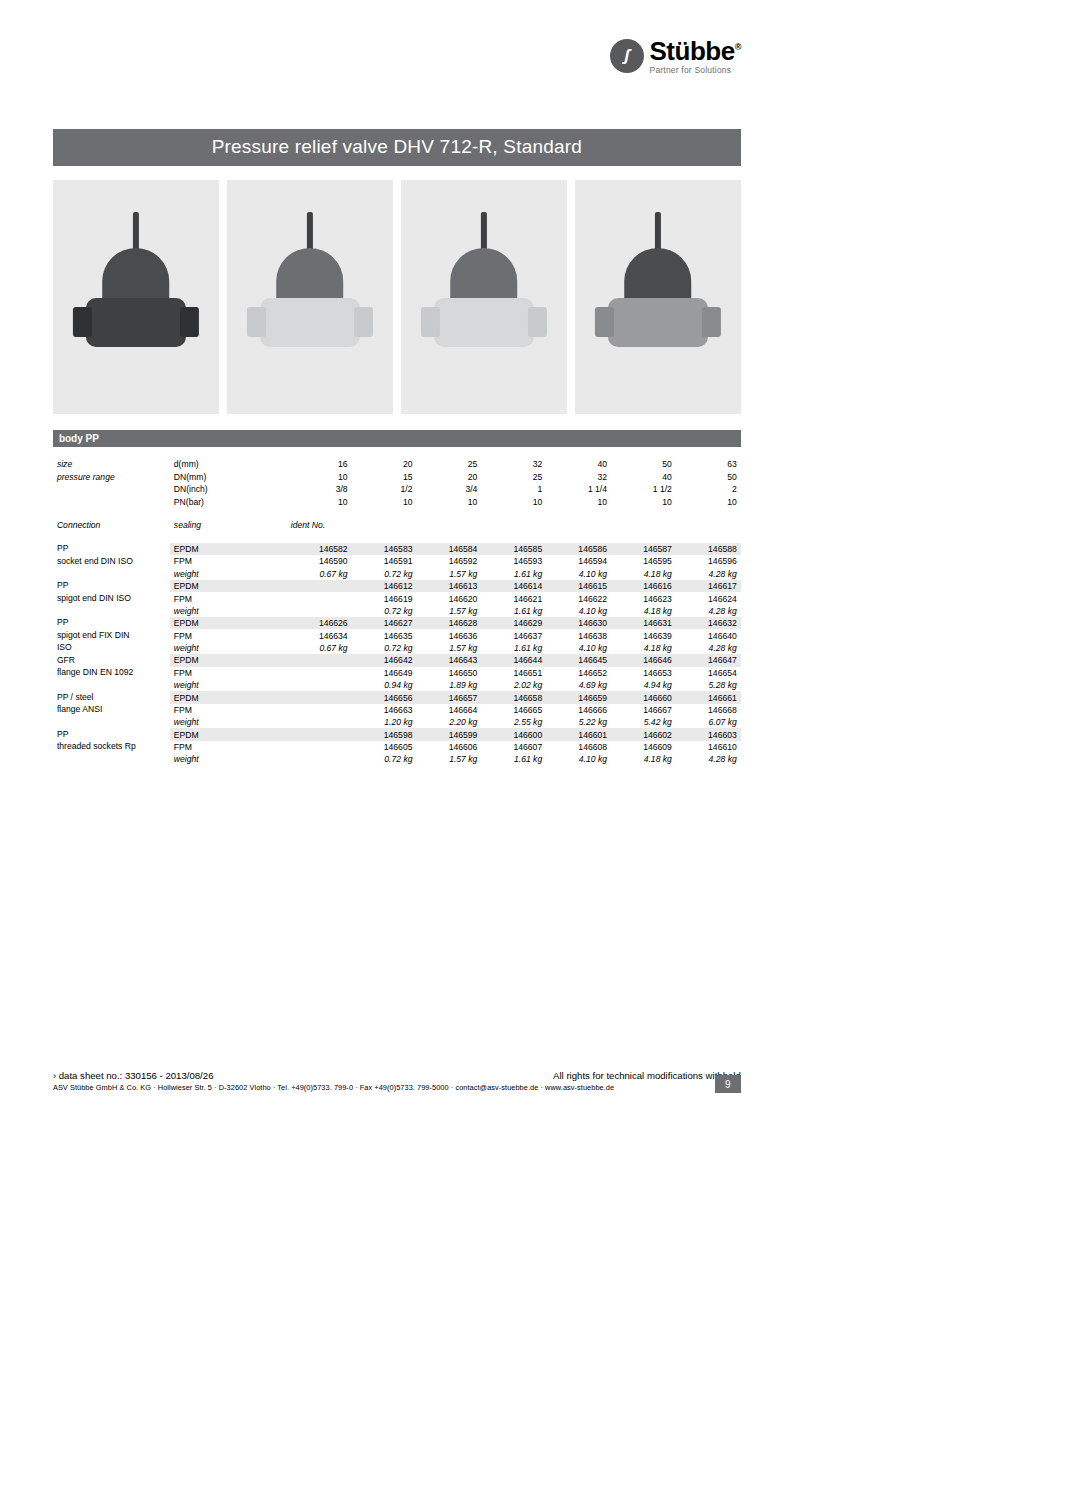ʃ
Stübbe®
Partner for Solutions
Pressure relief valve DHV 712-R, Standard
body PP
| size | d(mm) | 16 | 20 | 25 | 32 | 40 | 50 | 63 |
| pressure range | DN(mm) | 10 | 15 | 20 | 25 | 32 | 40 | 50 |
| | DN(inch) | 3/8 | 1/2 | 3/4 | 1 | 1 1/4 | 1 1/2 | 2 |
| | PN(bar) | 10 | 10 | 10 | 10 | 10 | 10 | 10 |
| Connection | sealing | ident No. |
| PP | EPDM | 146582 | 146583 | 146584 | 146585 | 146586 | 146587 | 146588 |
| socket end DIN ISO | FPM | 146590 | 146591 | 146592 | 146593 | 146594 | 146595 | 146596 |
| | weight | 0.67 kg | 0.72 kg | 1.57 kg | 1.61 kg | 4.10 kg | 4.18 kg | 4.28 kg |
| PP | EPDM | | 146612 | 146613 | 146614 | 146615 | 146616 | 146617 |
| spigot end DIN ISO | FPM | | 146619 | 146620 | 146621 | 146622 | 146623 | 146624 |
| | weight | | 0.72 kg | 1.57 kg | 1.61 kg | 4.10 kg | 4.18 kg | 4.28 kg |
| PP | EPDM | 146626 | 146627 | 146628 | 146629 | 146630 | 146631 | 146632 |
| spigot end FIX DIN | FPM | 146634 | 146635 | 146636 | 146637 | 146638 | 146639 | 146640 |
| ISO | weight | 0.67 kg | 0.72 kg | 1.57 kg | 1.61 kg | 4.10 kg | 4.18 kg | 4.28 kg |
| GFR | EPDM | | 146642 | 146643 | 146644 | 146645 | 146646 | 146647 |
| flange DIN EN 1092 | FPM | | 146649 | 146650 | 146651 | 146652 | 146653 | 146654 |
| | weight | | 0.94 kg | 1.89 kg | 2.02 kg | 4.69 kg | 4.94 kg | 5.28 kg |
| PP / steel | EPDM | | 146656 | 146657 | 146658 | 146659 | 146660 | 146661 |
| flange ANSI | FPM | | 146663 | 146664 | 146665 | 146666 | 146667 | 146668 |
| | weight | | 1.20 kg | 2.20 kg | 2.55 kg | 5.22 kg | 5.42 kg | 6.07 kg |
| PP | EPDM | | 146598 | 146599 | 146600 | 146601 | 146602 | 146603 |
| threaded sockets Rp | FPM | | 146605 | 146606 | 146607 | 146608 | 146609 | 146610 |
| | weight | | 0.72 kg | 1.57 kg | 1.61 kg | 4.10 kg | 4.18 kg | 4.28 kg |
› data sheet no.: 330156 - 2013/08/26
All rights for technical modifications withheld
ASV Stübbe GmbH & Co. KG · Hollwieser Str. 5 · D-32602 Vlotho · Tel. +49(0)5733. 799-0 · Fax +49(0)5733. 799-5000 · contact@asv-stuebbe.de · www.asv-stuebbe.de
9